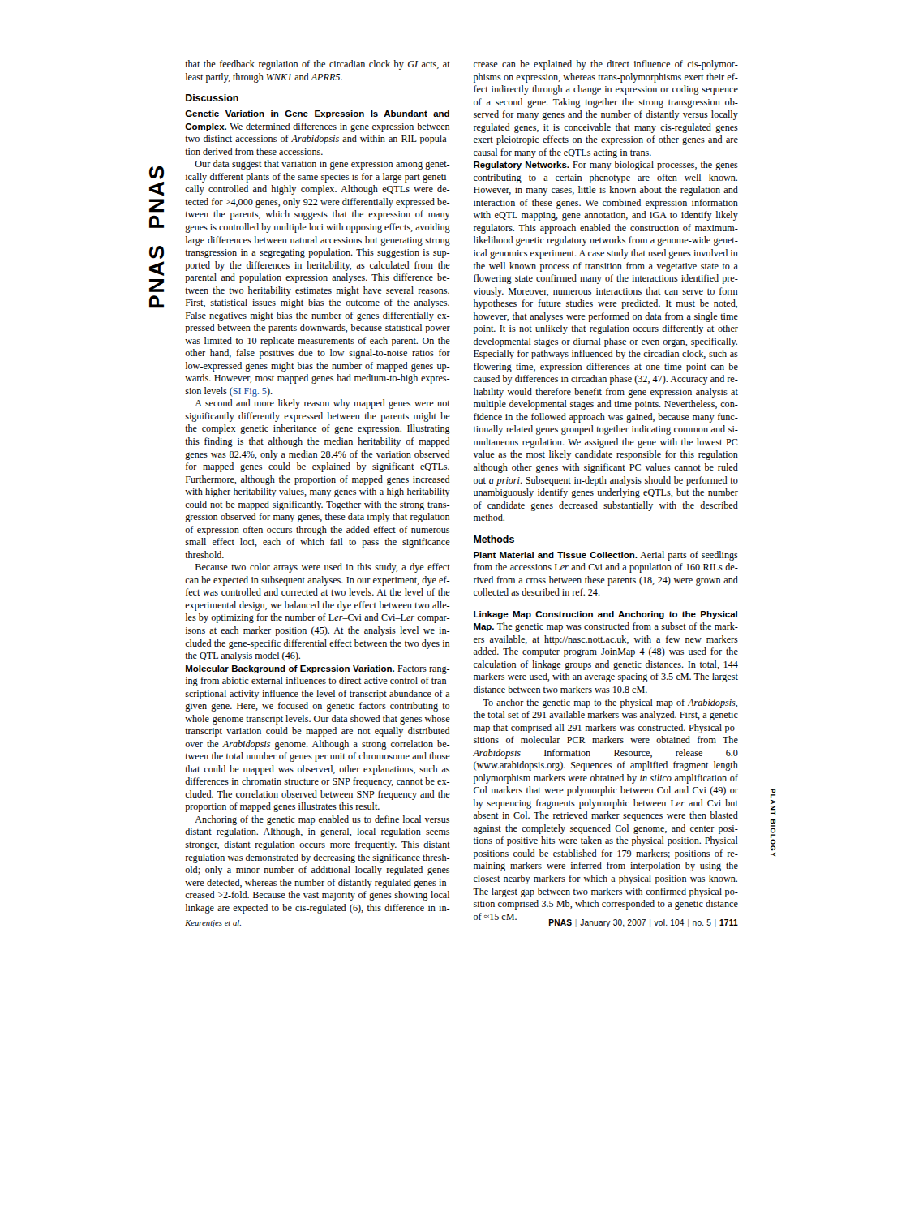PNAS PNAS
PLANT BIOLOGY
that the feedback regulation of the circadian clock by GI acts, at least partly, through WNK1 and APRR5.
Discussion
Genetic Variation in Gene Expression Is Abundant and Complex. We determined differences in gene expression between two distinct accessions of Arabidopsis and within an RIL population derived from these accessions.
Our data suggest that variation in gene expression among genetically different plants of the same species is for a large part genetically controlled and highly complex. Although eQTLs were detected for >4,000 genes, only 922 were differentially expressed between the parents, which suggests that the expression of many genes is controlled by multiple loci with opposing effects, avoiding large differences between natural accessions but generating strong transgression in a segregating population. This suggestion is supported by the differences in heritability, as calculated from the parental and population expression analyses. This difference between the two heritability estimates might have several reasons. First, statistical issues might bias the outcome of the analyses. False negatives might bias the number of genes differentially expressed between the parents downwards, because statistical power was limited to 10 replicate measurements of each parent. On the other hand, false positives due to low signal-to-noise ratios for low-expressed genes might bias the number of mapped genes upwards. However, most mapped genes had medium-to-high expression levels (SI Fig. 5).
A second and more likely reason why mapped genes were not significantly differently expressed between the parents might be the complex genetic inheritance of gene expression. Illustrating this finding is that although the median heritability of mapped genes was 82.4%, only a median 28.4% of the variation observed for mapped genes could be explained by significant eQTLs. Furthermore, although the proportion of mapped genes increased with higher heritability values, many genes with a high heritability could not be mapped significantly. Together with the strong transgression observed for many genes, these data imply that regulation of expression often occurs through the added effect of numerous small effect loci, each of which fail to pass the significance threshold.
Because two color arrays were used in this study, a dye effect can be expected in subsequent analyses. In our experiment, dye effect was controlled and corrected at two levels. At the level of the experimental design, we balanced the dye effect between two alleles by optimizing for the number of Ler–Cvi and Cvi–Ler comparisons at each marker position (45). At the analysis level we included the gene-specific differential effect between the two dyes in the QTL analysis model (46).
Molecular Background of Expression Variation. Factors ranging from abiotic external influences to direct active control of transcriptional activity influence the level of transcript abundance of a given gene. Here, we focused on genetic factors contributing to whole-genome transcript levels. Our data showed that genes whose transcript variation could be mapped are not equally distributed over the Arabidopsis genome. Although a strong correlation between the total number of genes per unit of chromosome and those that could be mapped was observed, other explanations, such as differences in chromatin structure or SNP frequency, cannot be excluded. The correlation observed between SNP frequency and the proportion of mapped genes illustrates this result.
Anchoring of the genetic map enabled us to define local versus distant regulation. Although, in general, local regulation seems stronger, distant regulation occurs more frequently. This distant regulation was demonstrated by decreasing the significance threshold; only a minor number of additional locally regulated genes were detected, whereas the number of distantly regulated genes increased >2-fold. Because the vast majority of genes showing local linkage are expected to be cis-regulated (6), this difference in increase can be explained by the direct influence of cis-polymorphisms on expression, whereas trans-polymorphisms exert their effect indirectly through a change in expression or coding sequence of a second gene. Taking together the strong transgression observed for many genes and the number of distantly versus locally regulated genes, it is conceivable that many cis-regulated genes exert pleiotropic effects on the expression of other genes and are causal for many of the eQTLs acting in trans.
Regulatory Networks. For many biological processes, the genes contributing to a certain phenotype are often well known. However, in many cases, little is known about the regulation and interaction of these genes. We combined expression information with eQTL mapping, gene annotation, and iGA to identify likely regulators. This approach enabled the construction of maximum-likelihood genetic regulatory networks from a genome-wide genetical genomics experiment. A case study that used genes involved in the well known process of transition from a vegetative state to a flowering state confirmed many of the interactions identified previously. Moreover, numerous interactions that can serve to form hypotheses for future studies were predicted. It must be noted, however, that analyses were performed on data from a single time point. It is not unlikely that regulation occurs differently at other developmental stages or diurnal phase or even organ, specifically. Especially for pathways influenced by the circadian clock, such as flowering time, expression differences at one time point can be caused by differences in circadian phase (32, 47). Accuracy and reliability would therefore benefit from gene expression analysis at multiple developmental stages and time points. Nevertheless, confidence in the followed approach was gained, because many functionally related genes grouped together indicating common and simultaneous regulation. We assigned the gene with the lowest PC value as the most likely candidate responsible for this regulation although other genes with significant PC values cannot be ruled out a priori. Subsequent in-depth analysis should be performed to unambiguously identify genes underlying eQTLs, but the number of candidate genes decreased substantially with the described method.
Methods
Plant Material and Tissue Collection. Aerial parts of seedlings from the accessions Ler and Cvi and a population of 160 RILs derived from a cross between these parents (18, 24) were grown and collected as described in ref. 24.
Linkage Map Construction and Anchoring to the Physical Map. The genetic map was constructed from a subset of the markers available, at http://nasc.nott.ac.uk, with a few new markers added. The computer program JoinMap 4 (48) was used for the calculation of linkage groups and genetic distances. In total, 144 markers were used, with an average spacing of 3.5 cM. The largest distance between two markers was 10.8 cM.
To anchor the genetic map to the physical map of Arabidopsis, the total set of 291 available markers was analyzed. First, a genetic map that comprised all 291 markers was constructed. Physical positions of molecular PCR markers were obtained from The Arabidopsis Information Resource, release 6.0 (www.arabidopsis.org). Sequences of amplified fragment length polymorphism markers were obtained by in silico amplification of Col markers that were polymorphic between Col and Cvi (49) or by sequencing fragments polymorphic between Ler and Cvi but absent in Col. The retrieved marker sequences were then blasted against the completely sequenced Col genome, and center positions of positive hits were taken as the physical position. Physical positions could be established for 179 markers; positions of remaining markers were inferred from interpolation by using the closest nearby markers for which a physical position was known. The largest gap between two markers with confirmed physical position comprised 3.5 Mb, which corresponded to a genetic distance of ≈15 cM.
Keurentjes et al.
PNAS|January 30, 2007|vol. 104|no. 5|1711